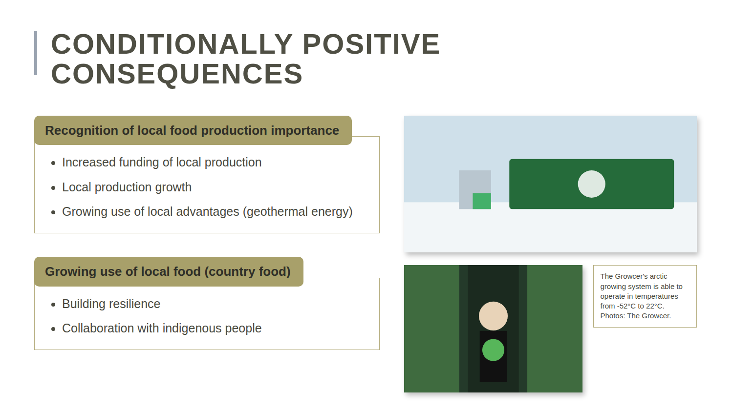Conditionally Positive Consequences
Recognition of local food production importance
Increased funding of local production
Local production growth
Growing use of local advantages (geothermal energy)
Growing use of local food (country food)
Building resilience
Collaboration with indigenous people
The Growcer's arctic growing system is able to operate in temperatures from -52°C to 22°C. Photos: The Growcer.